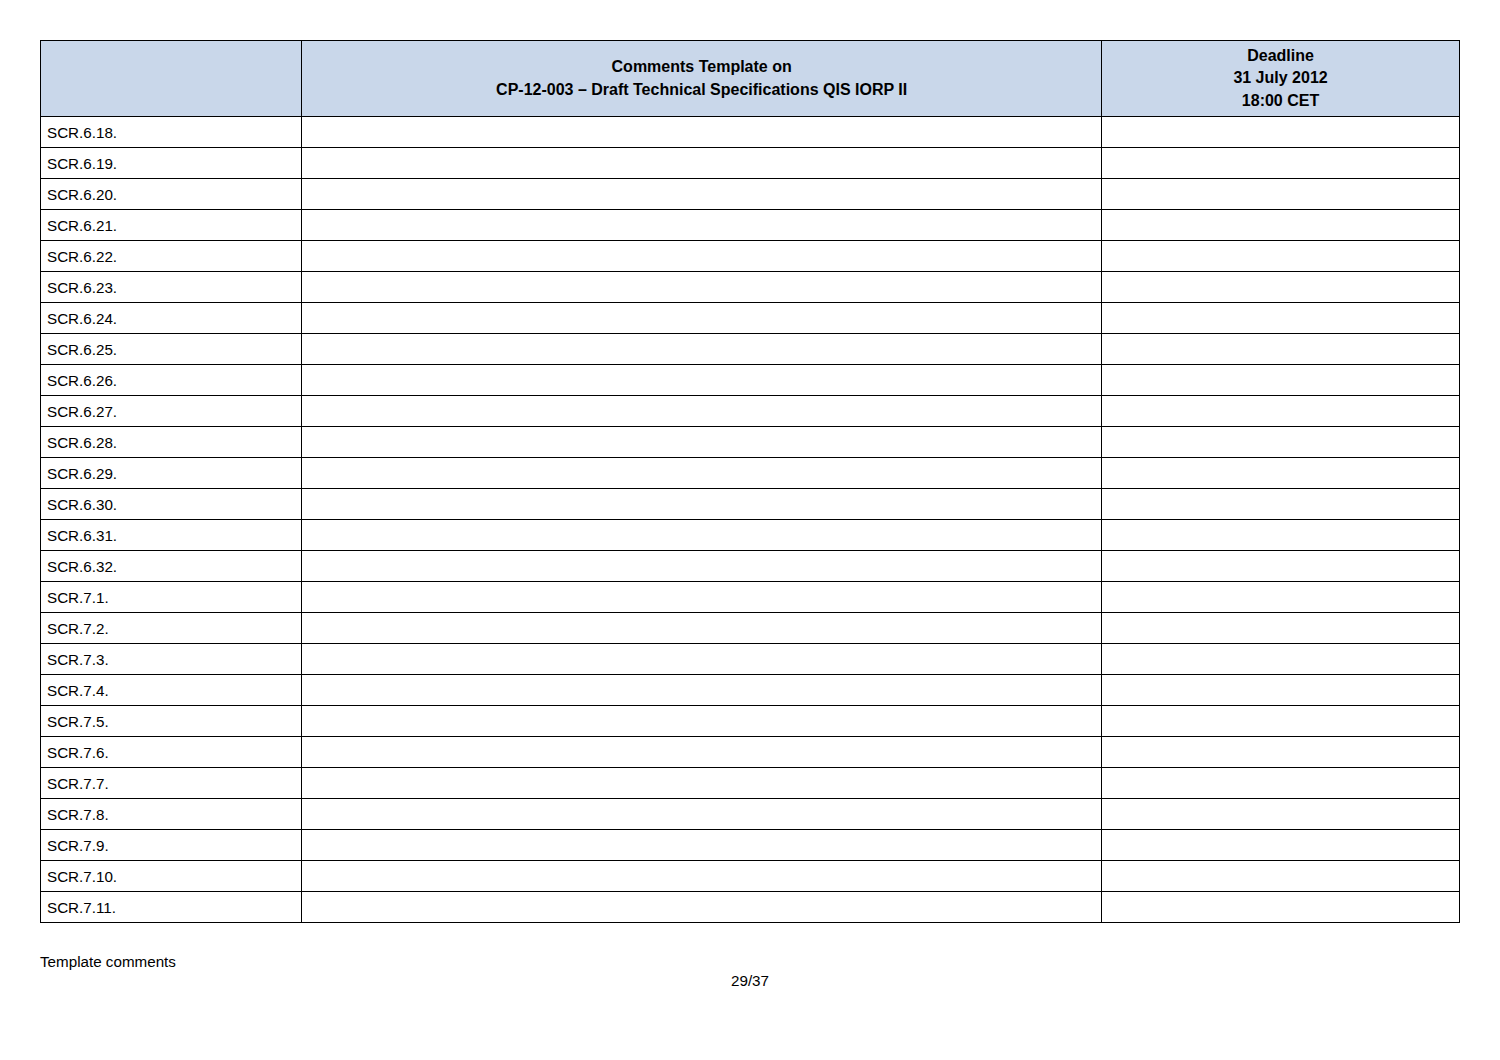| | Comments Template on CP-12-003 – Draft Technical Specifications QIS IORP II | Deadline 31 July 2012 18:00 CET |
| --- | --- | --- |
| SCR.6.18. | | |
| SCR.6.19. | | |
| SCR.6.20. | | |
| SCR.6.21. | | |
| SCR.6.22. | | |
| SCR.6.23. | | |
| SCR.6.24. | | |
| SCR.6.25. | | |
| SCR.6.26. | | |
| SCR.6.27. | | |
| SCR.6.28. | | |
| SCR.6.29. | | |
| SCR.6.30. | | |
| SCR.6.31. | | |
| SCR.6.32. | | |
| SCR.7.1. | | |
| SCR.7.2. | | |
| SCR.7.3. | | |
| SCR.7.4. | | |
| SCR.7.5. | | |
| SCR.7.6. | | |
| SCR.7.7. | | |
| SCR.7.8. | | |
| SCR.7.9. | | |
| SCR.7.10. | | |
| SCR.7.11. | | |
Template comments
29/37